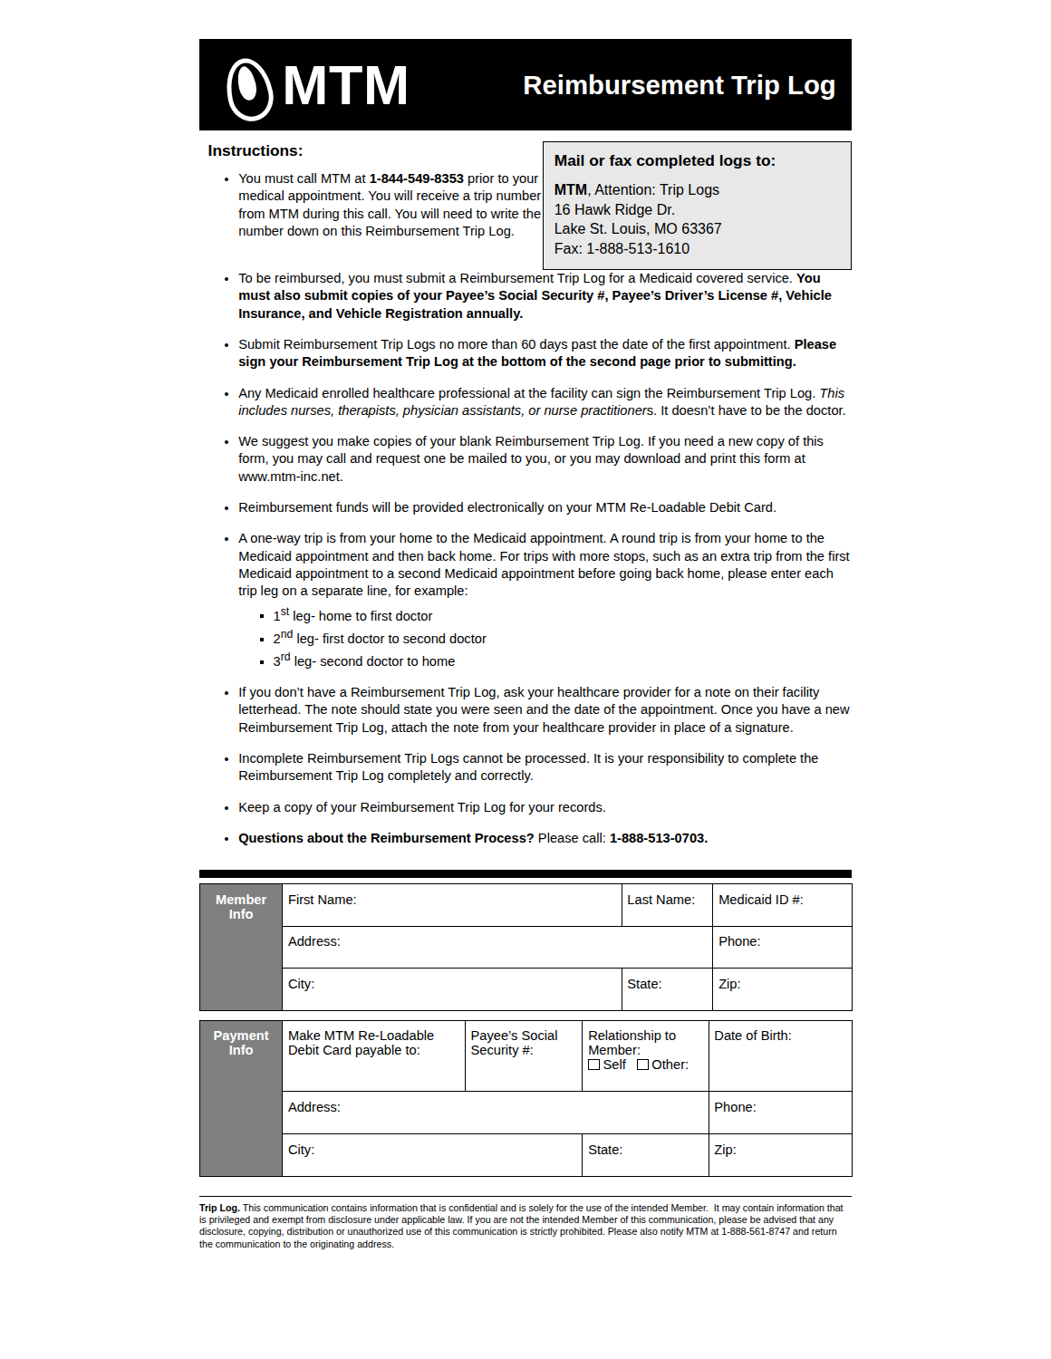MTM
Reimbursement Trip Log
Mail or fax completed logs to:
MTM, Attention: Trip Logs
16 Hawk Ridge Dr.
Lake St. Louis, MO 63367
Fax: 1-888-513-1610
Instructions:
You must call MTM at 1-844-549-8353 prior to your medical appointment. You will receive a trip number from MTM during this call. You will need to write the number down on this Reimbursement Trip Log.
To be reimbursed, you must submit a Reimbursement Trip Log for a Medicaid covered service. You must also submit copies of your Payee’s Social Security #, Payee’s Driver’s License #, Vehicle Insurance, and Vehicle Registration annually.
Submit Reimbursement Trip Logs no more than 60 days past the date of the first appointment. Please sign your Reimbursement Trip Log at the bottom of the second page prior to submitting.
Any Medicaid enrolled healthcare professional at the facility can sign the Reimbursement Trip Log. This includes nurses, therapists, physician assistants, or nurse practitioners. It doesn’t have to be the doctor.
We suggest you make copies of your blank Reimbursement Trip Log. If you need a new copy of this form, you may call and request one be mailed to you, or you may download and print this form at www.mtm-inc.net.
Reimbursement funds will be provided electronically on your MTM Re-Loadable Debit Card.
A one-way trip is from your home to the Medicaid appointment. A round trip is from your home to the Medicaid appointment and then back home. For trips with more stops, such as an extra trip from the first Medicaid appointment to a second Medicaid appointment before going back home, please enter each trip leg on a separate line, for example:
1st leg- home to first doctor
2nd leg- first doctor to second doctor
3rd leg- second doctor to home
If you don’t have a Reimbursement Trip Log, ask your healthcare provider for a note on their facility letterhead. The note should state you were seen and the date of the appointment. Once you have a new Reimbursement Trip Log, attach the note from your healthcare provider in place of a signature.
Incomplete Reimbursement Trip Logs cannot be processed. It is your responsibility to complete the Reimbursement Trip Log completely and correctly.
Keep a copy of your Reimbursement Trip Log for your records.
Questions about the Reimbursement Process? Please call: 1-888-513-0703.
| Member Info | First Name: | Last Name: | Medicaid ID #: |
| Address: | Phone: |
| City: | State: | Zip: |
| Payment Info | Make MTM Re-Loadable Debit Card payable to: | Payee’s Social Security #: | Relationship to Member: Self Other: | Date of Birth: |
| Address: | Phone: |
| City: | State: | Zip: |
Trip Log. This communication contains information that is confidential and is solely for the use of the intended Member. It may contain information that is privileged and exempt from disclosure under applicable law. If you are not the intended Member of this communication, please be advised that any disclosure, copying, distribution or unauthorized use of this communication is strictly prohibited. Please also notify MTM at 1-888-561-8747 and return the communication to the originating address.